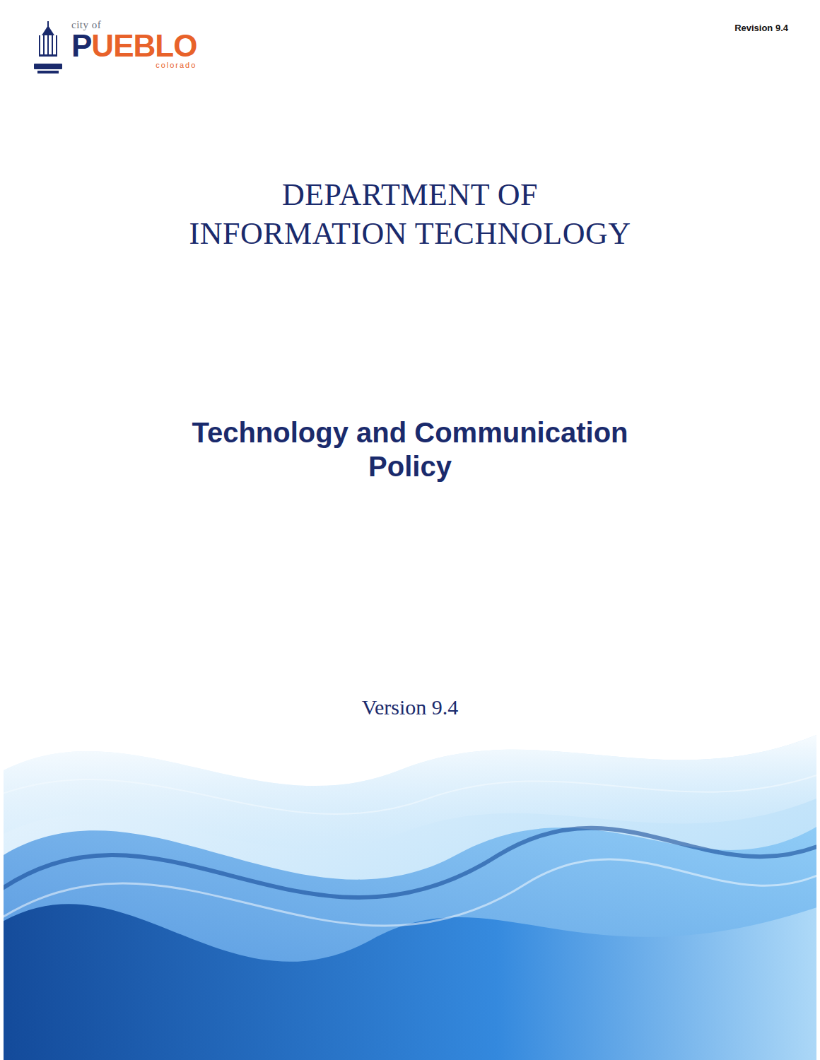city of
PUEBLO
colorado
Revision 9.4
DEPARTMENT OF
INFORMATION TECHNOLOGY
Technology and Communication
Policy
Version 9.4